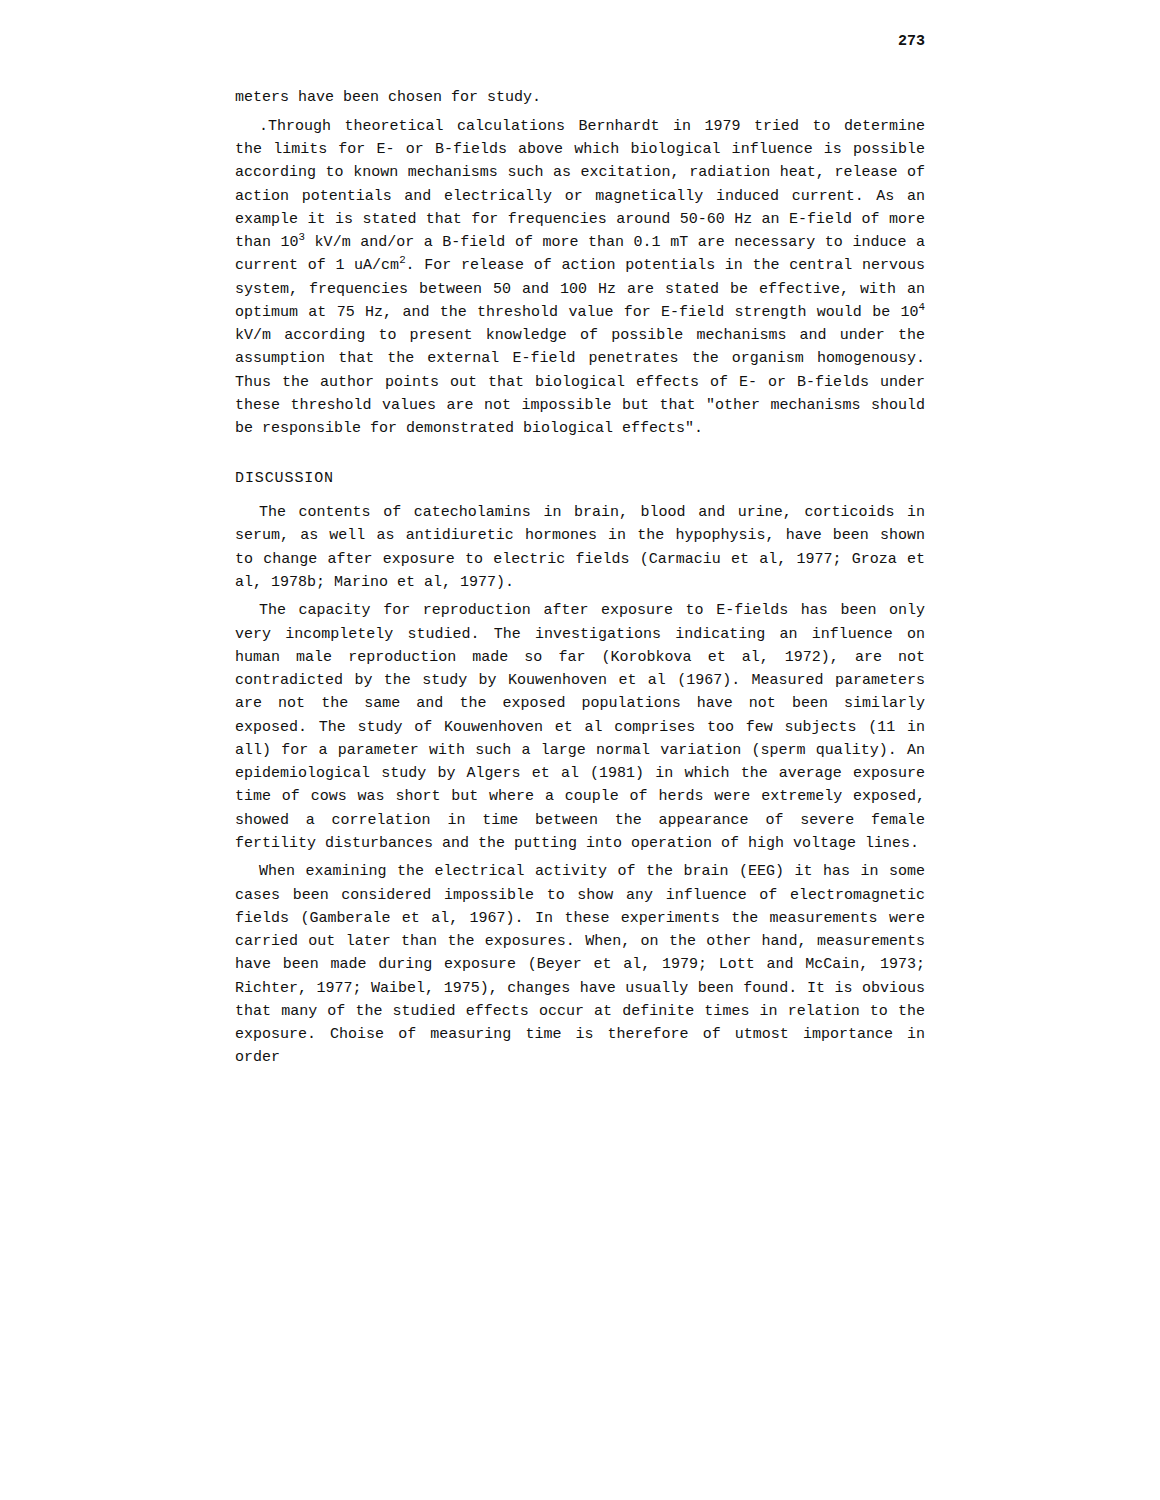273
meters have been chosen for study.
.Through theoretical calculations Bernhardt in 1979 tried to determine the limits for E- or B-fields above which biological influence is possible according to known mechanisms such as excitation, radiation heat, release of action potentials and electrically or magnetically induced current. As an example it is stated that for frequencies around 50-60 Hz an E-field of more than 103 kV/m and/or a B-field of more than 0.1 mT are necessary to induce a current of 1 uA/cm2. For release of action potentials in the central nervous system, frequencies between 50 and 100 Hz are stated be effective, with an optimum at 75 Hz, and the threshold value for E-field strength would be 104 kV/m according to present knowledge of possible mechanisms and under the assumption that the external E-field penetrates the organism homogenousy. Thus the author points out that biological effects of E- or B-fields under these threshold values are not impossible but that "other mechanisms should be responsible for demonstrated biological effects".
DISCUSSION
The contents of catecholamins in brain, blood and urine, corticoids in serum, as well as antidiuretic hormones in the hypophysis, have been shown to change after exposure to electric fields (Carmaciu et al, 1977; Groza et al, 1978b; Marino et al, 1977).
The capacity for reproduction after exposure to E-fields has been only very incompletely studied. The investigations indicating an influence on human male reproduction made so far (Korobkova et al, 1972), are not contradicted by the study by Kouwenhoven et al (1967). Measured parameters are not the same and the exposed populations have not been similarly exposed. The study of Kouwenhoven et al comprises too few subjects (11 in all) for a parameter with such a large normal variation (sperm quality). An epidemiological study by Algers et al (1981) in which the average exposure time of cows was short but where a couple of herds were extremely exposed, showed a correlation in time between the appearance of severe female fertility disturbances and the putting into operation of high voltage lines.
When examining the electrical activity of the brain (EEG) it has in some cases been considered impossible to show any influence of electromagnetic fields (Gamberale et al, 1967). In these experiments the measurements were carried out later than the exposures. When, on the other hand, measurements have been made during exposure (Beyer et al, 1979; Lott and McCain, 1973; Richter, 1977; Waibel, 1975), changes have usually been found. It is obvious that many of the studied effects occur at definite times in relation to the exposure. Choise of measuring time is therefore of utmost importance in order